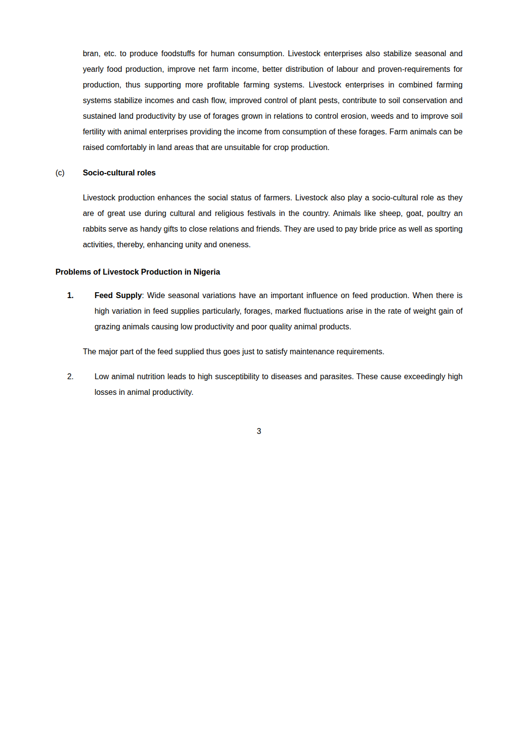bran, etc. to produce foodstuffs for human consumption. Livestock enterprises also stabilize seasonal and yearly food production, improve net farm income, better distribution of labour and proven-requirements for production, thus supporting more profitable farming systems. Livestock enterprises in combined farming systems stabilize incomes and cash flow, improved control of plant pests, contribute to soil conservation and sustained land productivity by use of forages grown in relations to control erosion, weeds and to improve soil fertility with animal enterprises providing the income from consumption of these forages. Farm animals can be raised comfortably in land areas that are unsuitable for crop production.
(c)
Socio-cultural roles
Livestock production enhances the social status of farmers. Livestock also play a socio-cultural role as they are of great use during cultural and religious festivals in the country. Animals like sheep, goat, poultry an rabbits serve as handy gifts to close relations and friends. They are used to pay bride price as well as sporting activities, thereby, enhancing unity and oneness.
Problems of Livestock Production in Nigeria
1.
Feed Supply: Wide seasonal variations have an important influence on feed production. When there is high variation in feed supplies particularly, forages, marked fluctuations arise in the rate of weight gain of grazing animals causing low productivity and poor quality animal products.
The major part of the feed supplied thus goes just to satisfy maintenance requirements.
2.
Low animal nutrition leads to high susceptibility to diseases and parasites. These cause exceedingly high losses in animal productivity.
3